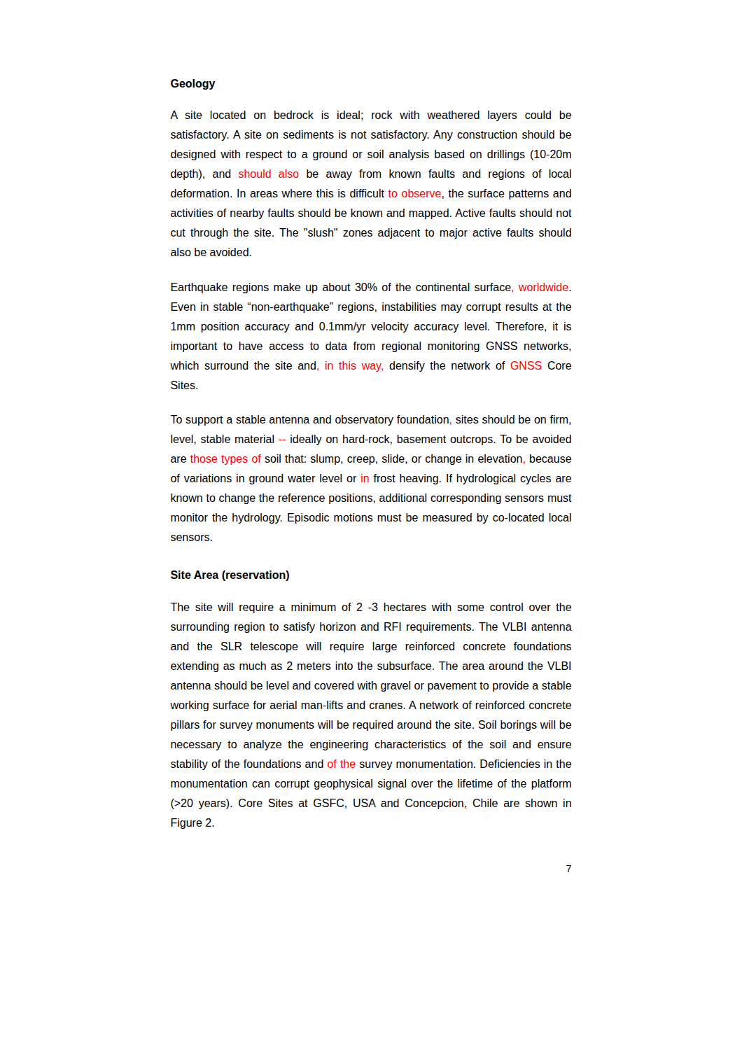Geology
A site located on bedrock is ideal; rock with weathered layers could be satisfactory. A site on sediments is not satisfactory. Any construction should be designed with respect to a ground or soil analysis based on drillings (10-20m depth), and should also be away from known faults and regions of local deformation. In areas where this is difficult to observe, the surface patterns and activities of nearby faults should be known and mapped. Active faults should not cut through the site. The "slush" zones adjacent to major active faults should also be avoided.
Earthquake regions make up about 30% of the continental surface, worldwide. Even in stable “non-earthquake” regions, instabilities may corrupt results at the 1mm position accuracy and 0.1mm/yr velocity accuracy level. Therefore, it is important to have access to data from regional monitoring GNSS networks, which surround the site and, in this way, densify the network of GNSS Core Sites.
To support a stable antenna and observatory foundation, sites should be on firm, level, stable material -- ideally on hard-rock, basement outcrops. To be avoided are those types of soil that: slump, creep, slide, or change in elevation, because of variations in ground water level or in frost heaving. If hydrological cycles are known to change the reference positions, additional corresponding sensors must monitor the hydrology. Episodic motions must be measured by co-located local sensors.
Site Area (reservation)
The site will require a minimum of 2 -3 hectares with some control over the surrounding region to satisfy horizon and RFI requirements. The VLBI antenna and the SLR telescope will require large reinforced concrete foundations extending as much as 2 meters into the subsurface. The area around the VLBI antenna should be level and covered with gravel or pavement to provide a stable working surface for aerial man-lifts and cranes. A network of reinforced concrete pillars for survey monuments will be required around the site. Soil borings will be necessary to analyze the engineering characteristics of the soil and ensure stability of the foundations and of the survey monumentation. Deficiencies in the monumentation can corrupt geophysical signal over the lifetime of the platform (>20 years). Core Sites at GSFC, USA and Concepcion, Chile are shown in Figure 2.
7